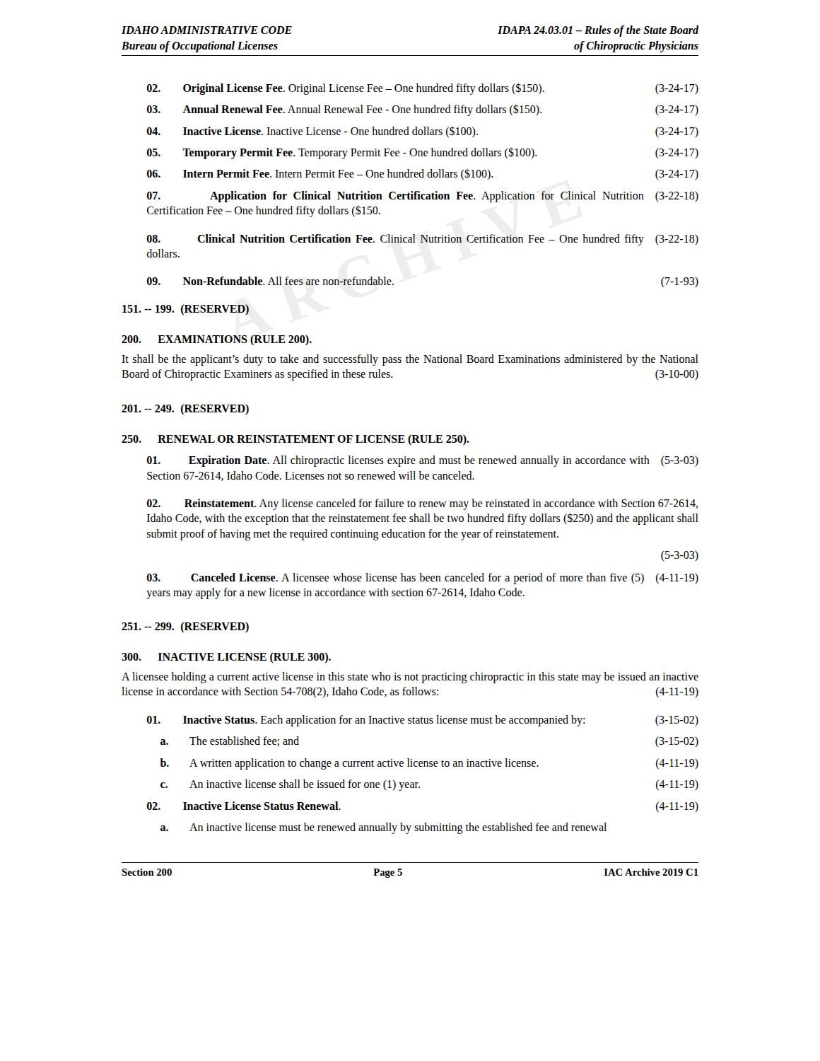IDAHO ADMINISTRATIVE CODE
Bureau of Occupational Licenses
IDAPA 24.03.01 – Rules of the State Board
of Chiropractic Physicians
ARCHIVE
02.
Original License Fee. Original License Fee – One hundred fifty dollars ($150).
(3-24-17)
03.
Annual Renewal Fee. Annual Renewal Fee - One hundred fifty dollars ($150).
(3-24-17)
04.
Inactive License. Inactive License - One hundred dollars ($100).
(3-24-17)
05.
Temporary Permit Fee. Temporary Permit Fee - One hundred dollars ($100).
(3-24-17)
06.
Intern Permit Fee. Intern Permit Fee – One hundred dollars ($100).
(3-24-17)
(3-22-18) 07. Application for Clinical Nutrition Certification Fee. Application for Clinical Nutrition Certification Fee – One hundred fifty dollars ($150.
(3-22-18) 08. Clinical Nutrition Certification Fee. Clinical Nutrition Certification Fee – One hundred fifty dollars.
09.
Non-Refundable. All fees are non-refundable.
(7-1-93)
151. -- 199.(RESERVED)
200. EXAMINATIONS (RULE 200).
It shall be the applicant’s duty to take and successfully pass the National Board Examinations administered by the National Board of Chiropractic Examiners as specified in these rules. (3-10-00)
201. -- 249.(RESERVED)
250. RENEWAL OR REINSTATEMENT OF LICENSE (RULE 250).
(5-3-03) 01. Expiration Date. All chiropractic licenses expire and must be renewed annually in accordance with Section 67-2614, Idaho Code. Licenses not so renewed will be canceled.
02. Reinstatement. Any license canceled for failure to renew may be reinstated in accordance with Section 67-2614, Idaho Code, with the exception that the reinstatement fee shall be two hundred fifty dollars ($250) and the applicant shall submit proof of having met the required continuing education for the year of reinstatement.
(5-3-03)
(4-11-19) 03. Canceled License. A licensee whose license has been canceled for a period of more than five (5) years may apply for a new license in accordance with section 67-2614, Idaho Code.
251. -- 299.(RESERVED)
300. INACTIVE LICENSE (RULE 300).
A licensee holding a current active license in this state who is not practicing chiropractic in this state may be issued an inactive license in accordance with Section 54-708(2), Idaho Code, as follows: (4-11-19)
01.
Inactive Status. Each application for an Inactive status license must be accompanied by:
(3-15-02)
a.
The established fee; and
(3-15-02)
b.
A written application to change a current active license to an inactive license.
(4-11-19)
c.
An inactive license shall be issued for one (1) year.
(4-11-19)
02.
Inactive License Status Renewal.
(4-11-19)
a.
An inactive license must be renewed annually by submitting the established fee and renewal
Section 200
Page 5
IAC Archive 2019 C1